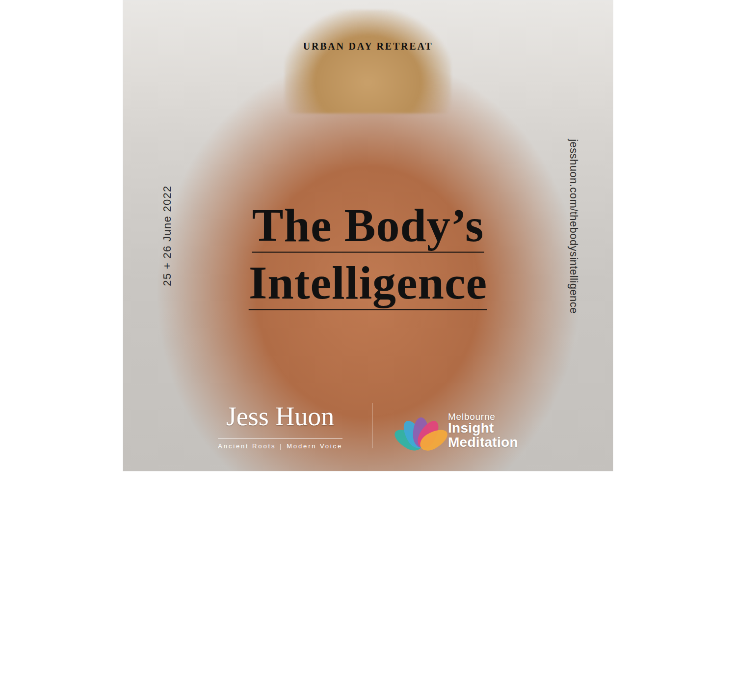Urban Day Retreat
25 + 26 June 2022
The Body’s Intelligence
jesshuon.com/thebodysintelligence
Jess Huon Ancient Roots | Modern Voice
Melbourne
Insight
Meditation
Photograph: the bare, freckled back and shoulders of a person with short blonde hair, facing away from the camera against a pale concrete wall, wearing a thin cord necklace.